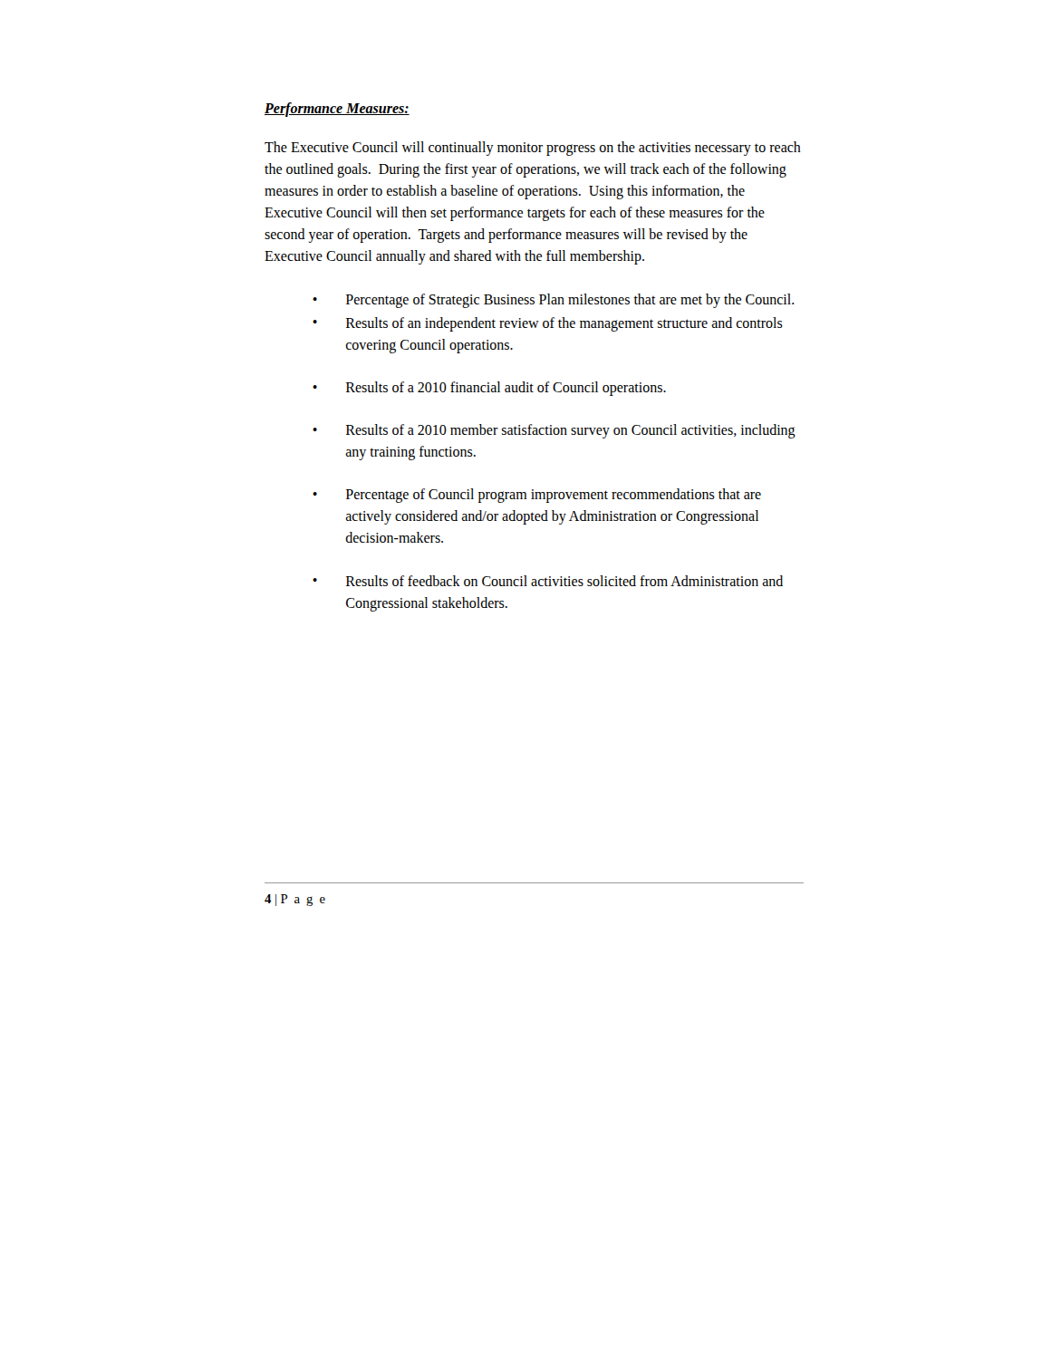Performance Measures:
The Executive Council will continually monitor progress on the activities necessary to reach the outlined goals. During the first year of operations, we will track each of the following measures in order to establish a baseline of operations. Using this information, the Executive Council will then set performance targets for each of these measures for the second year of operation. Targets and performance measures will be revised by the Executive Council annually and shared with the full membership.
Percentage of Strategic Business Plan milestones that are met by the Council.
Results of an independent review of the management structure and controls covering Council operations.
Results of a 2010 financial audit of Council operations.
Results of a 2010 member satisfaction survey on Council activities, including any training functions.
Percentage of Council program improvement recommendations that are actively considered and/or adopted by Administration or Congressional decision-makers.
Results of feedback on Council activities solicited from Administration and Congressional stakeholders.
4 | P a g e